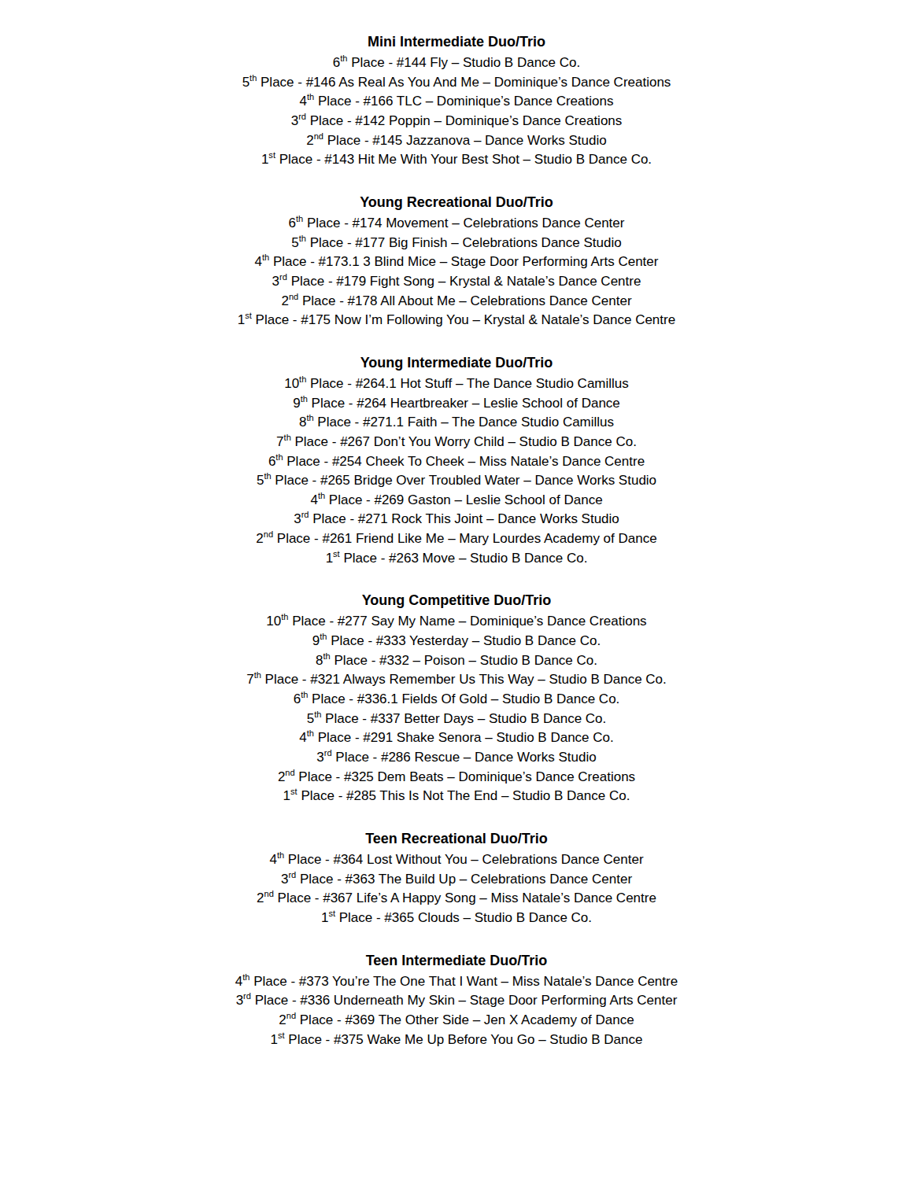Mini Intermediate Duo/Trio
6th Place - #144 Fly – Studio B Dance Co.
5th Place - #146 As Real As You And Me – Dominique’s Dance Creations
4th Place - #166 TLC – Dominique’s Dance Creations
3rd Place - #142 Poppin – Dominique’s Dance Creations
2nd Place - #145 Jazzanova – Dance Works Studio
1st Place - #143 Hit Me With Your Best Shot – Studio B Dance Co.
Young Recreational Duo/Trio
6th Place - #174 Movement – Celebrations Dance Center
5th Place - #177 Big Finish – Celebrations Dance Studio
4th Place - #173.1 3 Blind Mice – Stage Door Performing Arts Center
3rd Place - #179 Fight Song – Krystal & Natale’s Dance Centre
2nd Place - #178 All About Me – Celebrations Dance Center
1st Place - #175 Now I’m Following You – Krystal & Natale’s Dance Centre
Young Intermediate Duo/Trio
10th Place - #264.1 Hot Stuff – The Dance Studio Camillus
9th Place - #264 Heartbreaker – Leslie School of Dance
8th Place - #271.1 Faith – The Dance Studio Camillus
7th Place - #267 Don’t You Worry Child – Studio B Dance Co.
6th Place - #254 Cheek To Cheek – Miss Natale’s Dance Centre
5th Place - #265 Bridge Over Troubled Water – Dance Works Studio
4th Place - #269 Gaston – Leslie School of Dance
3rd Place - #271 Rock This Joint – Dance Works Studio
2nd Place - #261 Friend Like Me – Mary Lourdes Academy of Dance
1st Place - #263 Move – Studio B Dance Co.
Young Competitive Duo/Trio
10th Place - #277 Say My Name – Dominique’s Dance Creations
9th Place - #333 Yesterday – Studio B Dance Co.
8th Place - #332 – Poison – Studio B Dance Co.
7th Place - #321 Always Remember Us This Way – Studio B Dance Co.
6th Place - #336.1 Fields Of Gold – Studio B Dance Co.
5th Place - #337 Better Days – Studio B Dance Co.
4th Place - #291 Shake Senora – Studio B Dance Co.
3rd Place - #286 Rescue – Dance Works Studio
2nd Place - #325 Dem Beats – Dominique’s Dance Creations
1st Place - #285 This Is Not The End – Studio B Dance Co.
Teen Recreational Duo/Trio
4th Place - #364 Lost Without You – Celebrations Dance Center
3rd Place - #363 The Build Up – Celebrations Dance Center
2nd Place - #367 Life’s A Happy Song – Miss Natale’s Dance Centre
1st Place - #365 Clouds – Studio B Dance Co.
Teen Intermediate Duo/Trio
4th Place - #373 You’re The One That I Want – Miss Natale’s Dance Centre
3rd Place - #336 Underneath My Skin – Stage Door Performing Arts Center
2nd Place - #369 The Other Side – Jen X Academy of Dance
1st Place - #375 Wake Me Up Before You Go – Studio B Dance